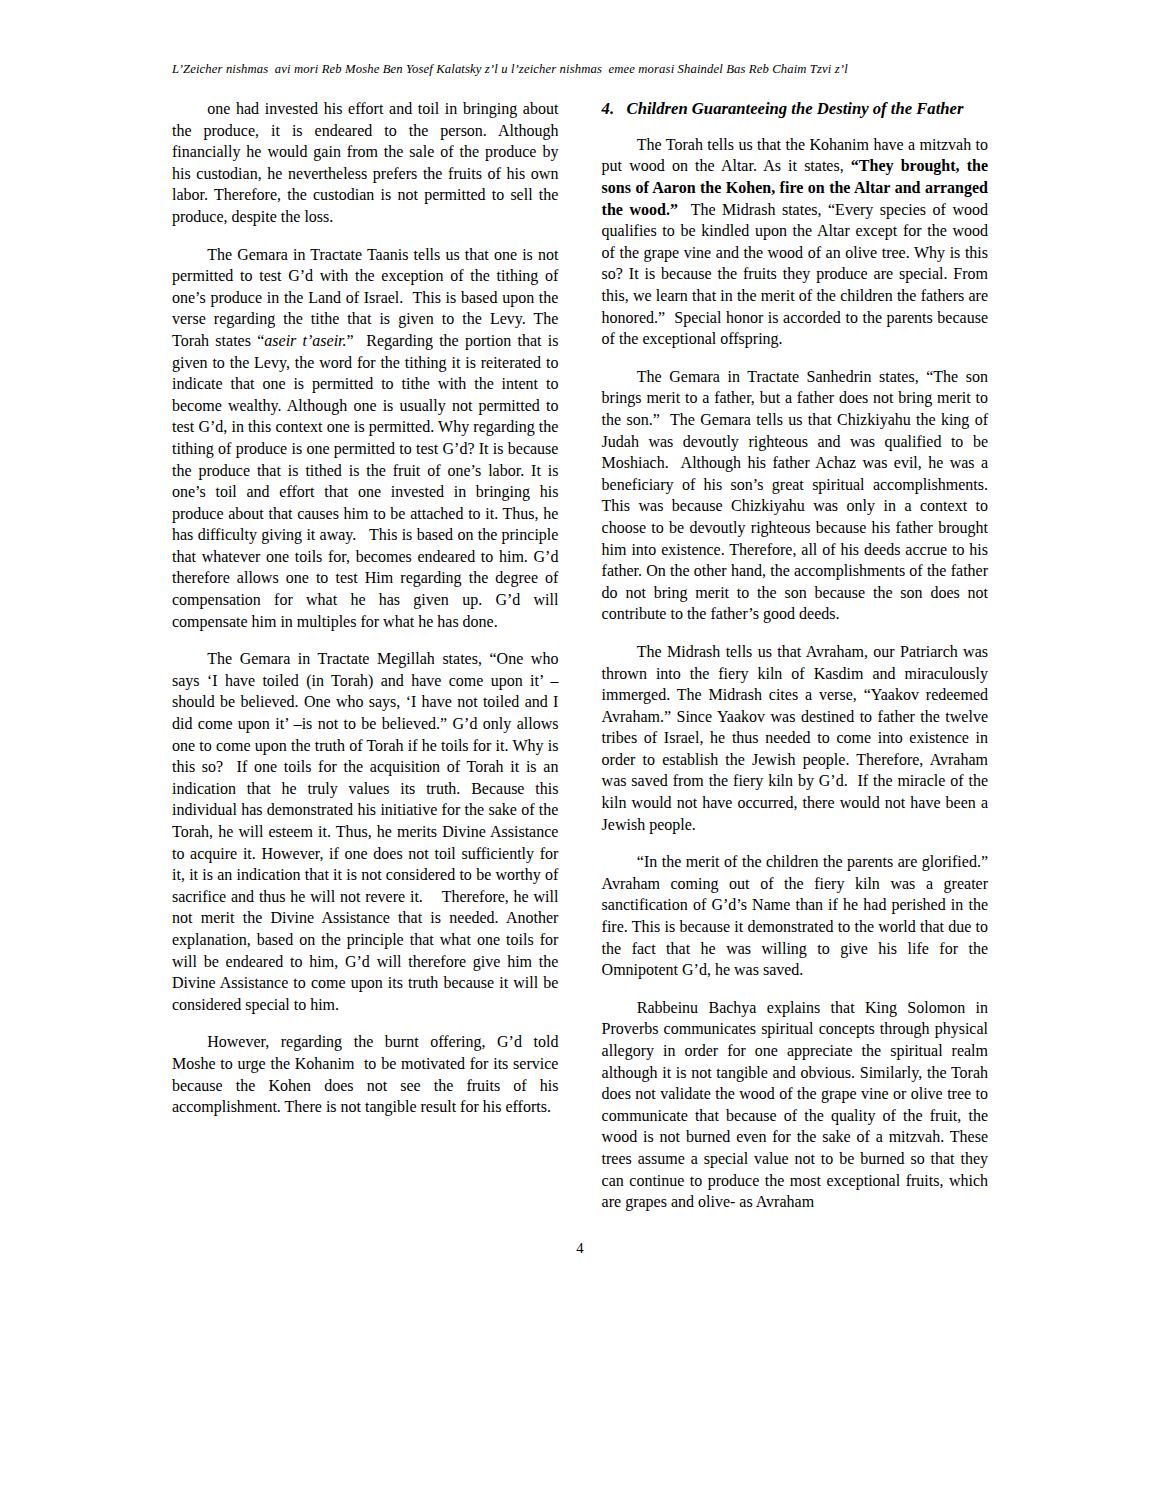L’Zeicher nishmas avi mori Reb Moshe Ben Yosef Kalatsky z’l u l’zeicher nishmas emee morasi Shaindel Bas Reb Chaim Tzvi z’l
one had invested his effort and toil in bringing about the produce, it is endeared to the person. Although financially he would gain from the sale of the produce by his custodian, he nevertheless prefers the fruits of his own labor. Therefore, the custodian is not permitted to sell the produce, despite the loss.
The Gemara in Tractate Taanis tells us that one is not permitted to test G’d with the exception of the tithing of one’s produce in the Land of Israel. This is based upon the verse regarding the tithe that is given to the Levy. The Torah states “aseir t’aseir.” Regarding the portion that is given to the Levy, the word for the tithing it is reiterated to indicate that one is permitted to tithe with the intent to become wealthy. Although one is usually not permitted to test G’d, in this context one is permitted. Why regarding the tithing of produce is one permitted to test G’d? It is because the produce that is tithed is the fruit of one’s labor. It is one’s toil and effort that one invested in bringing his produce about that causes him to be attached to it. Thus, he has difficulty giving it away. This is based on the principle that whatever one toils for, becomes endeared to him. G’d therefore allows one to test Him regarding the degree of compensation for what he has given up. G’d will compensate him in multiples for what he has done.
The Gemara in Tractate Megillah states, “One who says ‘I have toiled (in Torah) and have come upon it’ – should be believed. One who says, ‘I have not toiled and I did come upon it’ –is not to be believed.” G’d only allows one to come upon the truth of Torah if he toils for it. Why is this so? If one toils for the acquisition of Torah it is an indication that he truly values its truth. Because this individual has demonstrated his initiative for the sake of the Torah, he will esteem it. Thus, he merits Divine Assistance to acquire it. However, if one does not toil sufficiently for it, it is an indication that it is not considered to be worthy of sacrifice and thus he will not revere it. Therefore, he will not merit the Divine Assistance that is needed. Another explanation, based on the principle that what one toils for will be endeared to him, G’d will therefore give him the Divine Assistance to come upon its truth because it will be considered special to him.
However, regarding the burnt offering, G’d told Moshe to urge the Kohanim to be motivated for its service because the Kohen does not see the fruits of his accomplishment. There is not tangible result for his efforts.
4. Children Guaranteeing the Destiny of the Father
The Torah tells us that the Kohanim have a mitzvah to put wood on the Altar. As it states, “They brought, the sons of Aaron the Kohen, fire on the Altar and arranged the wood.” The Midrash states, “Every species of wood qualifies to be kindled upon the Altar except for the wood of the grape vine and the wood of an olive tree. Why is this so? It is because the fruits they produce are special. From this, we learn that in the merit of the children the fathers are honored.” Special honor is accorded to the parents because of the exceptional offspring.
The Gemara in Tractate Sanhedrin states, “The son brings merit to a father, but a father does not bring merit to the son.” The Gemara tells us that Chizkiyahu the king of Judah was devoutly righteous and was qualified to be Moshiach. Although his father Achaz was evil, he was a beneficiary of his son’s great spiritual accomplishments. This was because Chizkiyahu was only in a context to choose to be devoutly righteous because his father brought him into existence. Therefore, all of his deeds accrue to his father. On the other hand, the accomplishments of the father do not bring merit to the son because the son does not contribute to the father’s good deeds.
The Midrash tells us that Avraham, our Patriarch was thrown into the fiery kiln of Kasdim and miraculously immerged. The Midrash cites a verse, “Yaakov redeemed Avraham.” Since Yaakov was destined to father the twelve tribes of Israel, he thus needed to come into existence in order to establish the Jewish people. Therefore, Avraham was saved from the fiery kiln by G’d. If the miracle of the kiln would not have occurred, there would not have been a Jewish people.
“In the merit of the children the parents are glorified.” Avraham coming out of the fiery kiln was a greater sanctification of G’d’s Name than if he had perished in the fire. This is because it demonstrated to the world that due to the fact that he was willing to give his life for the Omnipotent G’d, he was saved.
Rabbeinu Bachya explains that King Solomon in Proverbs communicates spiritual concepts through physical allegory in order for one appreciate the spiritual realm although it is not tangible and obvious. Similarly, the Torah does not validate the wood of the grape vine or olive tree to communicate that because of the quality of the fruit, the wood is not burned even for the sake of a mitzvah. These trees assume a special value not to be burned so that they can continue to produce the most exceptional fruits, which are grapes and olive- as Avraham
4